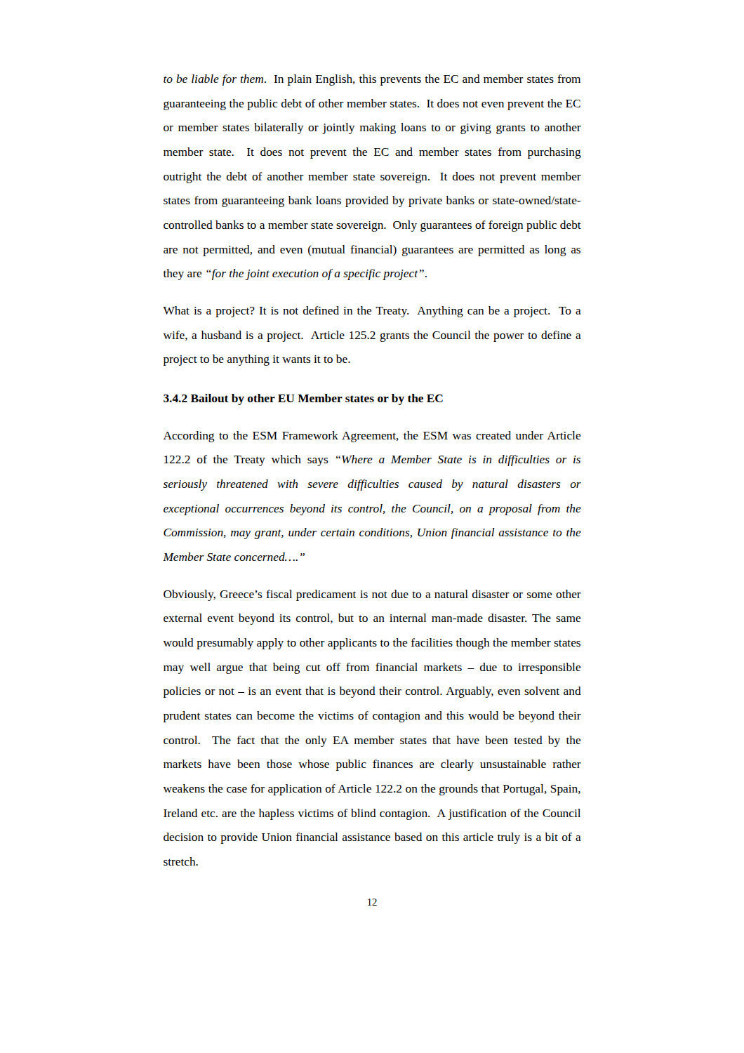to be liable for them. In plain English, this prevents the EC and member states from guaranteeing the public debt of other member states. It does not even prevent the EC or member states bilaterally or jointly making loans to or giving grants to another member state. It does not prevent the EC and member states from purchasing outright the debt of another member state sovereign. It does not prevent member states from guaranteeing bank loans provided by private banks or state-owned/state-controlled banks to a member state sovereign. Only guarantees of foreign public debt are not permitted, and even (mutual financial) guarantees are permitted as long as they are “for the joint execution of a specific project”.
What is a project? It is not defined in the Treaty. Anything can be a project. To a wife, a husband is a project. Article 125.2 grants the Council the power to define a project to be anything it wants it to be.
3.4.2 Bailout by other EU Member states or by the EC
According to the ESM Framework Agreement, the ESM was created under Article 122.2 of the Treaty which says “Where a Member State is in difficulties or is seriously threatened with severe difficulties caused by natural disasters or exceptional occurrences beyond its control, the Council, on a proposal from the Commission, may grant, under certain conditions, Union financial assistance to the Member State concerned….”
Obviously, Greece’s fiscal predicament is not due to a natural disaster or some other external event beyond its control, but to an internal man-made disaster. The same would presumably apply to other applicants to the facilities though the member states may well argue that being cut off from financial markets – due to irresponsible policies or not – is an event that is beyond their control. Arguably, even solvent and prudent states can become the victims of contagion and this would be beyond their control. The fact that the only EA member states that have been tested by the markets have been those whose public finances are clearly unsustainable rather weakens the case for application of Article 122.2 on the grounds that Portugal, Spain, Ireland etc. are the hapless victims of blind contagion. A justification of the Council decision to provide Union financial assistance based on this article truly is a bit of a stretch.
12